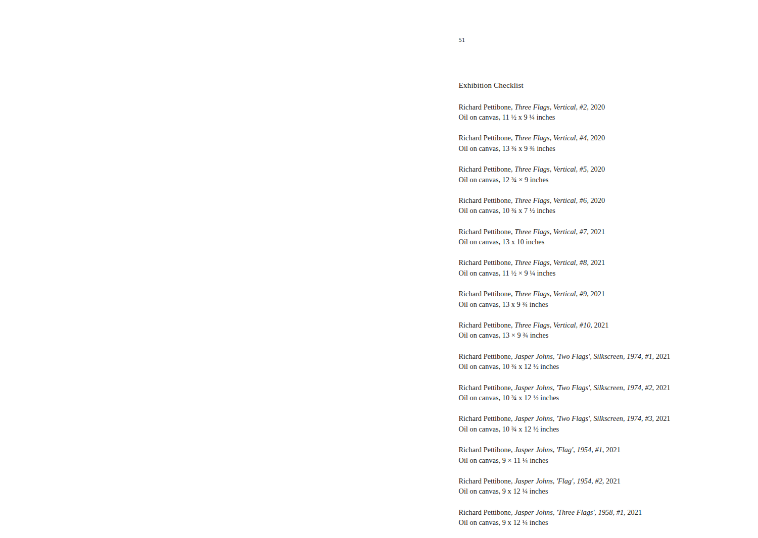51
Exhibition Checklist
Richard Pettibone, Three Flags, Vertical, #2, 2020 Oil on canvas, 11 ½ x 9 ¼ inches
Richard Pettibone, Three Flags, Vertical, #4, 2020 Oil on canvas, 13 ¾ x 9 ¾ inches
Richard Pettibone, Three Flags, Vertical, #5, 2020 Oil on canvas, 12 ¾ × 9 inches
Richard Pettibone, Three Flags, Vertical, #6, 2020 Oil on canvas, 10 ¾ x 7 ½ inches
Richard Pettibone, Three Flags, Vertical, #7, 2021 Oil on canvas, 13 x 10 inches
Richard Pettibone, Three Flags, Vertical, #8, 2021 Oil on canvas, 11 ½ × 9 ¼ inches
Richard Pettibone, Three Flags, Vertical, #9, 2021 Oil on canvas, 13 x 9 ¾ inches
Richard Pettibone, Three Flags, Vertical, #10, 2021 Oil on canvas, 13 × 9 ¾ inches
Richard Pettibone, Jasper Johns, 'Two Flags', Silkscreen, 1974, #1, 2021 Oil on canvas, 10 ¾ x 12 ½ inches
Richard Pettibone, Jasper Johns, 'Two Flags', Silkscreen, 1974, #2, 2021 Oil on canvas, 10 ¾ x 12 ½ inches
Richard Pettibone, Jasper Johns, 'Two Flags', Silkscreen, 1974, #3, 2021 Oil on canvas, 10 ¾ x 12 ½ inches
Richard Pettibone, Jasper Johns, 'Flag', 1954, #1, 2021 Oil on canvas, 9 × 11 ¼ inches
Richard Pettibone, Jasper Johns, 'Flag', 1954, #2, 2021 Oil on canvas, 9 x 12 ¼ inches
Richard Pettibone, Jasper Johns, 'Three Flags', 1958, #1, 2021 Oil on canvas, 9 x 12 ¼ inches